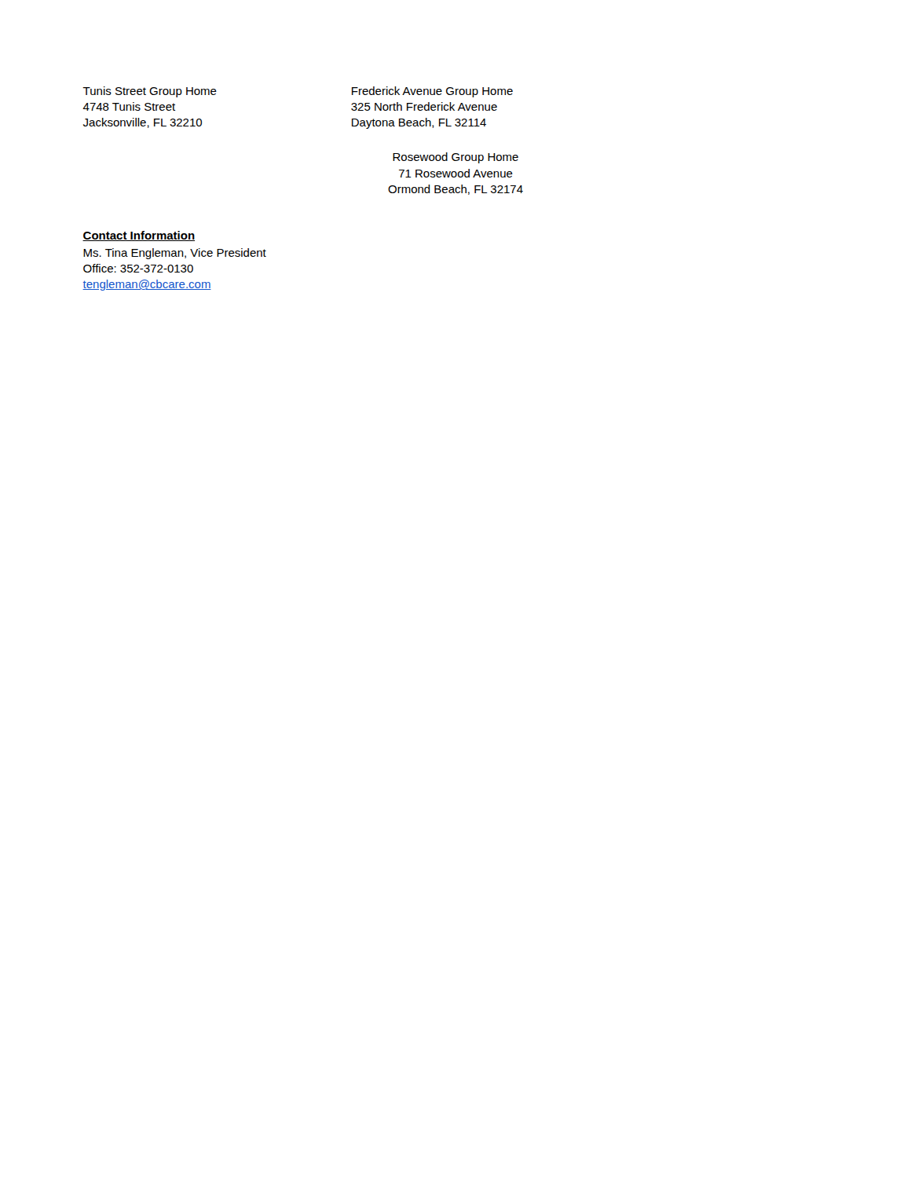Tunis Street Group Home
4748 Tunis Street
Jacksonville, FL 32210
Frederick Avenue Group Home
325 North Frederick Avenue
Daytona Beach, FL 32114
Rosewood Group Home
71 Rosewood Avenue
Ormond Beach, FL 32174
Contact Information
Ms. Tina Engleman, Vice President
Office: 352-372-0130
tengleman@cbcare.com